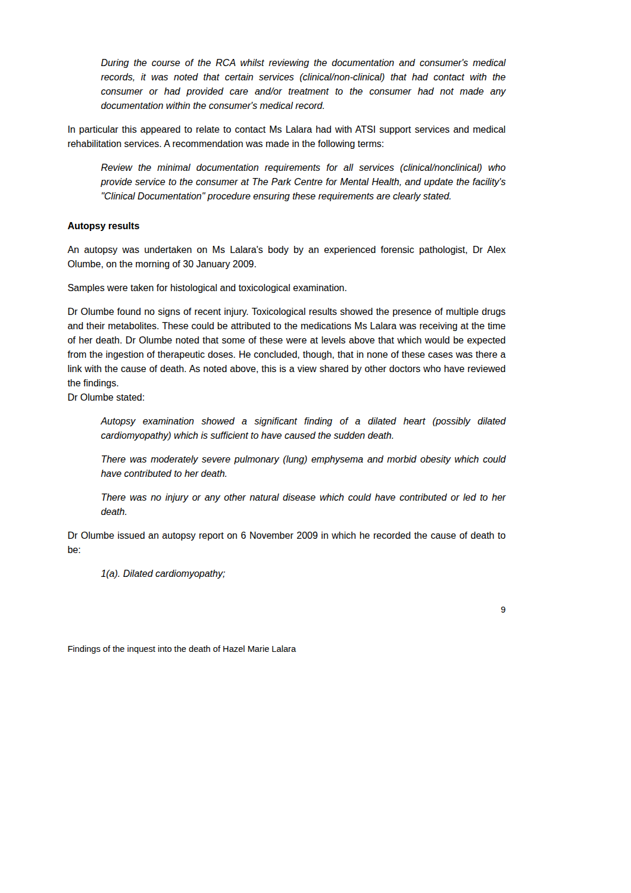During the course of the RCA whilst reviewing the documentation and consumer's medical records, it was noted that certain services (clinical/non-clinical) that had contact with the consumer or had provided care and/or treatment to the consumer had not made any documentation within the consumer's medical record.
In particular this appeared to relate to contact Ms Lalara had with ATSI support services and medical rehabilitation services. A recommendation was made in the following terms:
Review the minimal documentation requirements for all services (clinical/nonclinical) who provide service to the consumer at The Park Centre for Mental Health, and update the facility's "Clinical Documentation" procedure ensuring these requirements are clearly stated.
Autopsy results
An autopsy was undertaken on Ms Lalara's body by an experienced forensic pathologist, Dr Alex Olumbe, on the morning of 30 January 2009.
Samples were taken for histological and toxicological examination.
Dr Olumbe found no signs of recent injury. Toxicological results showed the presence of multiple drugs and their metabolites. These could be attributed to the medications Ms Lalara was receiving at the time of her death. Dr Olumbe noted that some of these were at levels above that which would be expected from the ingestion of therapeutic doses. He concluded, though, that in none of these cases was there a link with the cause of death. As noted above, this is a view shared by other doctors who have reviewed the findings.
Dr Olumbe stated:
Autopsy examination showed a significant finding of a dilated heart (possibly dilated cardiomyopathy) which is sufficient to have caused the sudden death.
There was moderately severe pulmonary (lung) emphysema and morbid obesity which could have contributed to her death.
There was no injury or any other natural disease which could have contributed or led to her death.
Dr Olumbe issued an autopsy report on 6 November 2009 in which he recorded the cause of death to be:
1(a). Dilated cardiomyopathy;
9
Findings of the inquest into the death of Hazel Marie Lalara